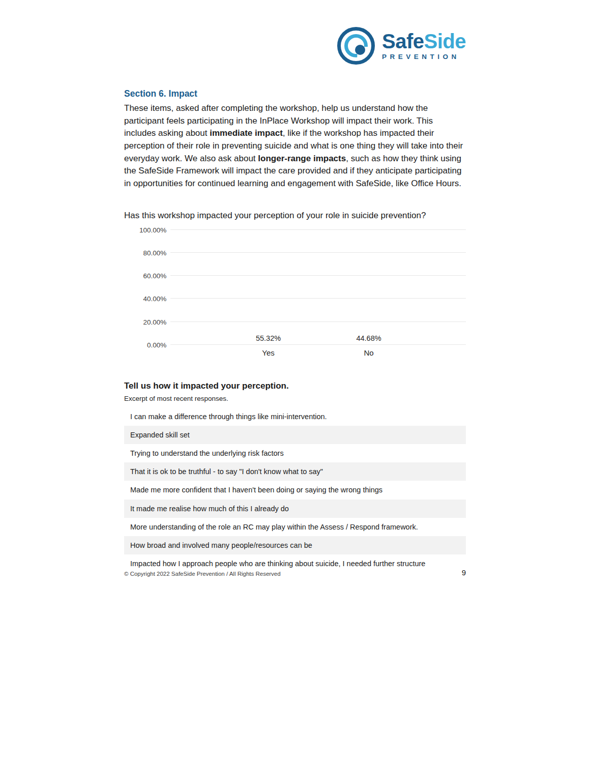Safe Side
PREVENTION
Section 6. Impact
These items, asked after completing the workshop, help us understand how the participant feels participating in the InPlace Workshop will impact their work. This includes asking about immediate impact, like if the workshop has impacted their perception of their role in preventing suicide and what is one thing they will take into their everyday work. We also ask about longer-range impacts, such as how they think using the SafeSide Framework will impact the care provided and if they anticipate participating in opportunities for continued learning and engagement with SafeSide, like Office Hours.
Has this workshop impacted your perception of your role in suicide prevention?
100.00%
80.00%
60.00%
40.00%
20.00%
0.00%
55.32%
Yes
44.68%
No
Tell us how it impacted your perception.
Excerpt of most recent responses.
| I can make a difference through things like mini-intervention. |
| Expanded skill set |
| Trying to understand the underlying risk factors |
| That it is ok to be truthful - to say "I don't know what to say" |
| Made me more confident that I haven't been doing or saying the wrong things |
| It made me realise how much of this I already do |
| More understanding of the role an RC may play within the Assess / Respond framework. |
| How broad and involved many people/resources can be |
| Impacted how I approach people who are thinking about suicide, I needed further structure |
© Copyright 2022 SafeSide Prevention / All Rights Reserved
9